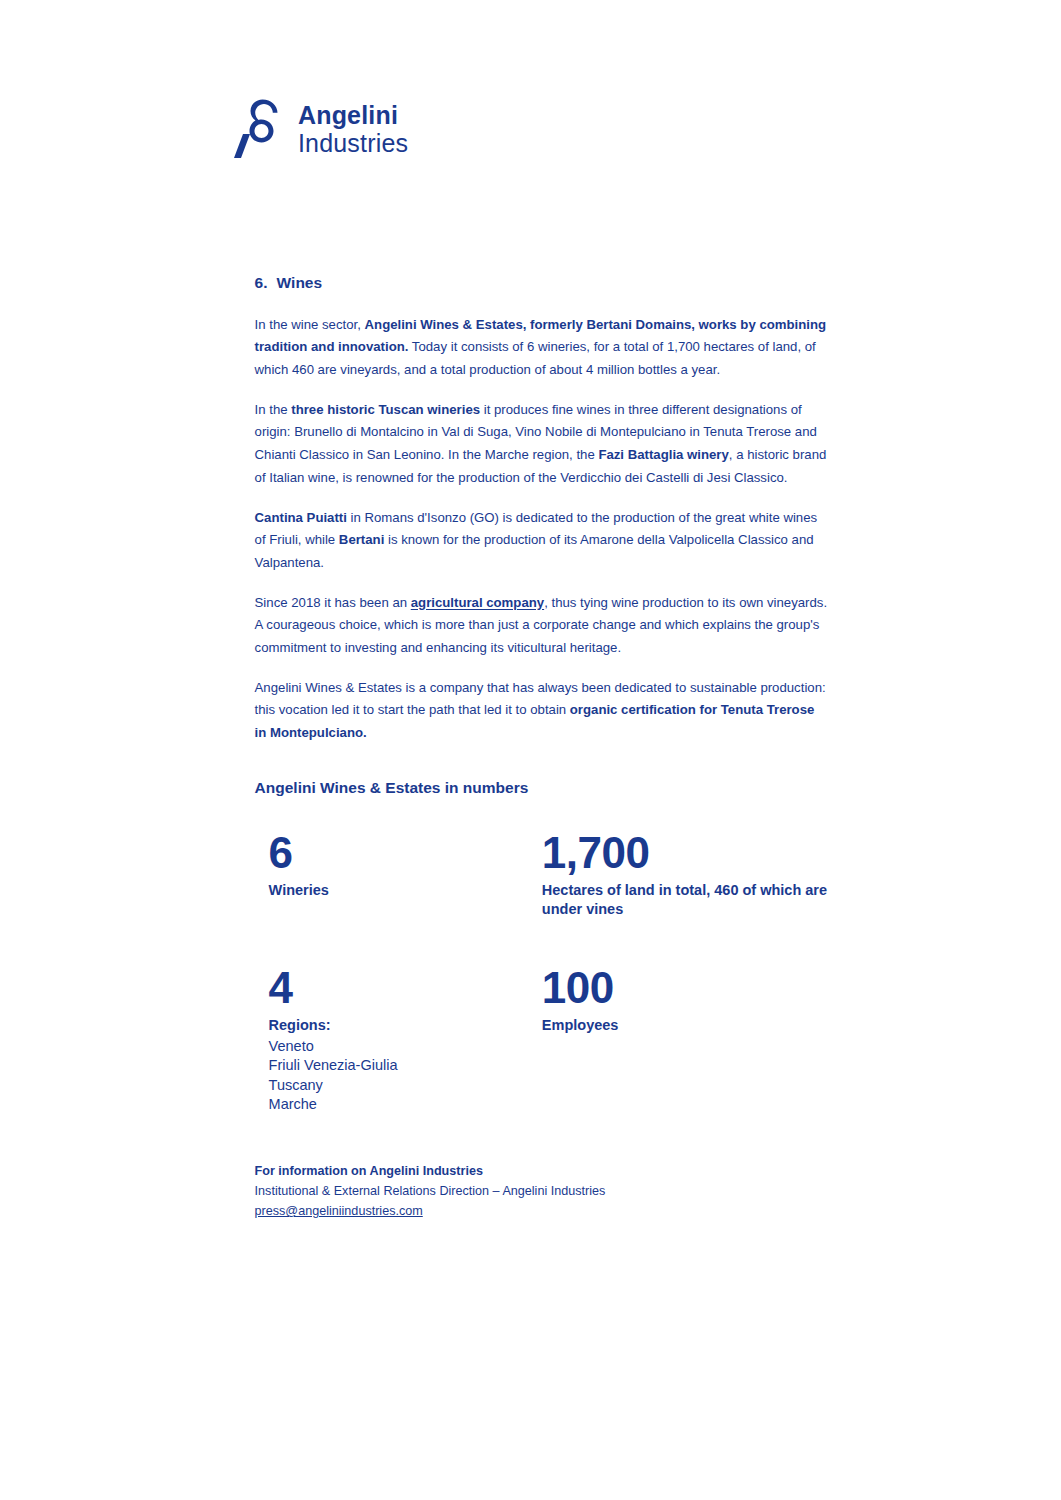Angelini
Industries
6. Wines
In the wine sector, Angelini Wines & Estates, formerly Bertani Domains, works by combining tradition and innovation. Today it consists of 6 wineries, for a total of 1,700 hectares of land, of which 460 are vineyards, and a total production of about 4 million bottles a year.
In the three historic Tuscan wineries it produces fine wines in three different designations of origin: Brunello di Montalcino in Val di Suga, Vino Nobile di Montepulciano in Tenuta Trerose and Chianti Classico in San Leonino. In the Marche region, the Fazi Battaglia winery, a historic brand of Italian wine, is renowned for the production of the Verdicchio dei Castelli di Jesi Classico.
Cantina Puiatti in Romans d'Isonzo (GO) is dedicated to the production of the great white wines of Friuli, while Bertani is known for the production of its Amarone della Valpolicella Classico and Valpantena.
Since 2018 it has been an agricultural company, thus tying wine production to its own vineyards. A courageous choice, which is more than just a corporate change and which explains the group's commitment to investing and enhancing its viticultural heritage.
Angelini Wines & Estates is a company that has always been dedicated to sustainable production: this vocation led it to start the path that led it to obtain organic certification for Tenuta Trerose in Montepulciano.
Angelini Wines & Estates in numbers
6
Wineries
1,700
Hectares of land in total, 460 of which are under vines
4
Regions: Veneto Friuli Venezia-Giulia Tuscany Marche
100
Employees
For information on Angelini Industries
Institutional & External Relations Direction – Angelini Industries
press@angeliniindustries.com